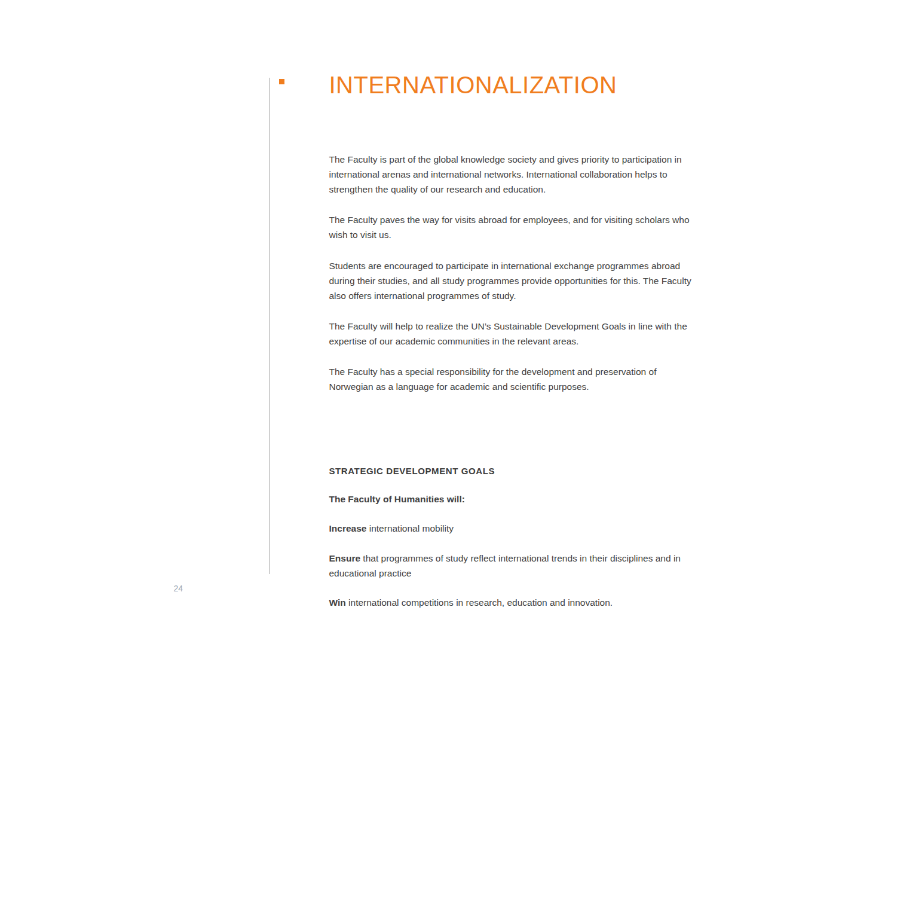INTERNATIONALIZATION
The Faculty is part of the global knowledge society and gives priority to participation in international arenas and international networks. International collaboration helps to strengthen the quality of our research and education.
The Faculty paves the way for visits abroad for employees, and for visiting scholars who wish to visit us.
Students are encouraged to participate in international exchange programmes abroad during their studies, and all study programmes provide opportunities for this. The Faculty also offers international programmes of study.
The Faculty will help to realize the UN’s Sustainable Development Goals in line with the expertise of our academic communities in the relevant areas.
The Faculty has a special responsibility for the development and preservation of Norwegian as a language for academic and scientific purposes.
STRATEGIC DEVELOPMENT GOALS
The Faculty of Humanities will:
Increase international mobility
Ensure that programmes of study reflect international trends in their disciplines and in educational practice
Win international competitions in research, education and innovation.
24